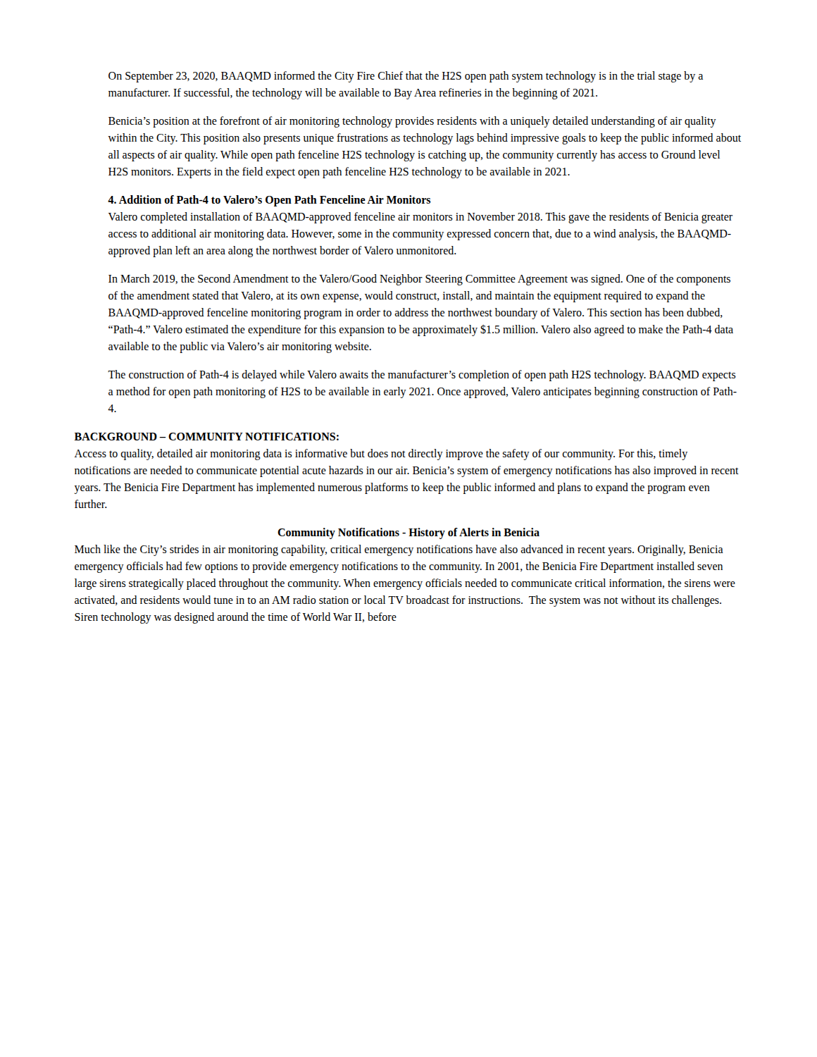On September 23, 2020, BAAQMD informed the City Fire Chief that the H2S open path system technology is in the trial stage by a manufacturer. If successful, the technology will be available to Bay Area refineries in the beginning of 2021.
Benicia’s position at the forefront of air monitoring technology provides residents with a uniquely detailed understanding of air quality within the City. This position also presents unique frustrations as technology lags behind impressive goals to keep the public informed about all aspects of air quality. While open path fenceline H2S technology is catching up, the community currently has access to Ground level H2S monitors. Experts in the field expect open path fenceline H2S technology to be available in 2021.
4. Addition of Path-4 to Valero’s Open Path Fenceline Air Monitors
Valero completed installation of BAAQMD-approved fenceline air monitors in November 2018. This gave the residents of Benicia greater access to additional air monitoring data. However, some in the community expressed concern that, due to a wind analysis, the BAAQMD-approved plan left an area along the northwest border of Valero unmonitored.
In March 2019, the Second Amendment to the Valero/Good Neighbor Steering Committee Agreement was signed. One of the components of the amendment stated that Valero, at its own expense, would construct, install, and maintain the equipment required to expand the BAAQMD-approved fenceline monitoring program in order to address the northwest boundary of Valero. This section has been dubbed, “Path-4.” Valero estimated the expenditure for this expansion to be approximately $1.5 million. Valero also agreed to make the Path-4 data available to the public via Valero’s air monitoring website.
The construction of Path-4 is delayed while Valero awaits the manufacturer’s completion of open path H2S technology. BAAQMD expects a method for open path monitoring of H2S to be available in early 2021. Once approved, Valero anticipates beginning construction of Path-4.
BACKGROUND – COMMUNITY NOTIFICATIONS:
Access to quality, detailed air monitoring data is informative but does not directly improve the safety of our community. For this, timely notifications are needed to communicate potential acute hazards in our air. Benicia’s system of emergency notifications has also improved in recent years. The Benicia Fire Department has implemented numerous platforms to keep the public informed and plans to expand the program even further.
Community Notifications - History of Alerts in Benicia
Much like the City’s strides in air monitoring capability, critical emergency notifications have also advanced in recent years. Originally, Benicia emergency officials had few options to provide emergency notifications to the community. In 2001, the Benicia Fire Department installed seven large sirens strategically placed throughout the community. When emergency officials needed to communicate critical information, the sirens were activated, and residents would tune in to an AM radio station or local TV broadcast for instructions. The system was not without its challenges. Siren technology was designed around the time of World War II, before